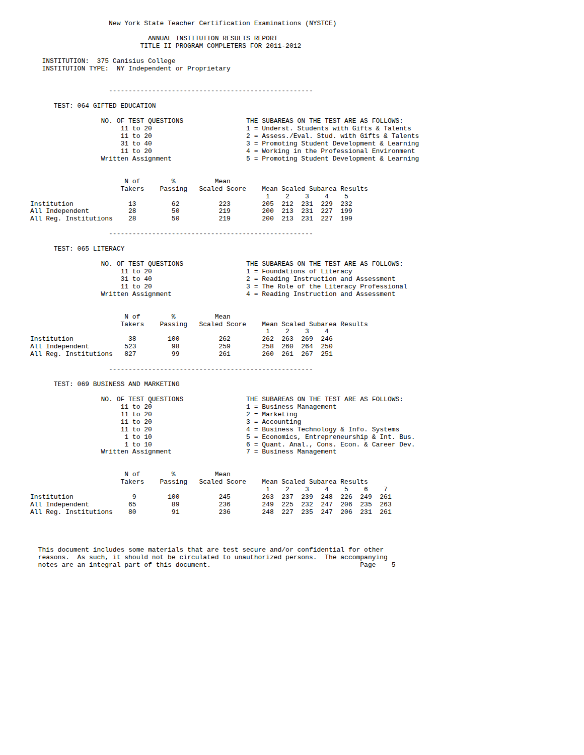New York State Teacher Certification Examinations (NYSTCE)

                              ANNUAL INSTITUTION RESULTS REPORT
                            TITLE II PROGRAM COMPLETERS FOR 2011-2012

   INSTITUTION:  375 Canisius College
   INSTITUTION TYPE:  NY Independent or Proprietary


                    ----------------------------------------------------

      TEST: 064 GIFTED EDUCATION

                  NO. OF TEST QUESTIONS                THE SUBAREAS ON THE TEST ARE AS FOLLOWS:
                       11 to 20                        1 = Underst. Students with Gifts & Talents
                       11 to 20                        2 = Assess./Eval. Stud. with Gifts & Talents
                       31 to 40                        3 = Promoting Student Development & Learning
                       11 to 20                        4 = Working in the Professional Environment
                  Written Assignment                   5 = Promoting Student Development & Learning


                        N of        %          Mean
                       Takers    Passing   Scaled Score    Mean Scaled Subarea Results
                                                            1    2    3    4    5
Institution              13         62          223        205  212  231  229  232
All Independent          28         50          219        200  213  231  227  199
All Reg. Institutions    28         50          219        200  213  231  227  199

                    ----------------------------------------------------

      TEST: 065 LITERACY

                  NO. OF TEST QUESTIONS                THE SUBAREAS ON THE TEST ARE AS FOLLOWS:
                       11 to 20                        1 = Foundations of Literacy
                       31 to 40                        2 = Reading Instruction and Assessment
                       11 to 20                        3 = The Role of the Literacy Professional
                  Written Assignment                   4 = Reading Instruction and Assessment


                        N of        %          Mean
                       Takers    Passing   Scaled Score    Mean Scaled Subarea Results
                                                            1    2    3    4
Institution              38        100          262        262  263  269  246
All Independent         523         98          259        258  260  264  250
All Reg. Institutions   827         99          261        260  261  267  251

                    ----------------------------------------------------

      TEST: 069 BUSINESS AND MARKETING

                  NO. OF TEST QUESTIONS                THE SUBAREAS ON THE TEST ARE AS FOLLOWS:
                       11 to 20                        1 = Business Management
                       11 to 20                        2 = Marketing
                       11 to 20                        3 = Accounting
                       11 to 20                        4 = Business Technology & Info. Systems
                        1 to 10                        5 = Economics, Entrepreneurship & Int. Bus.
                        1 to 10                        6 = Quant. Anal., Cons. Econ. & Career Dev.
                  Written Assignment                   7 = Business Management


                        N of        %          Mean
                       Takers    Passing   Scaled Score    Mean Scaled Subarea Results
                                                            1    2    3    4    5    6    7
Institution               9        100          245        263  237  239  248  226  249  261
All Independent          65         89          236        249  225  232  247  206  235  263
All Reg. Institutions    80         91          236        248  227  235  247  206  231  261




  This document includes some materials that are test secure and/or confidential for other
  reasons.  As such, it should not be circulated to unauthorized persons.  The accompanying
  notes are an integral part of this document.                                      Page    5